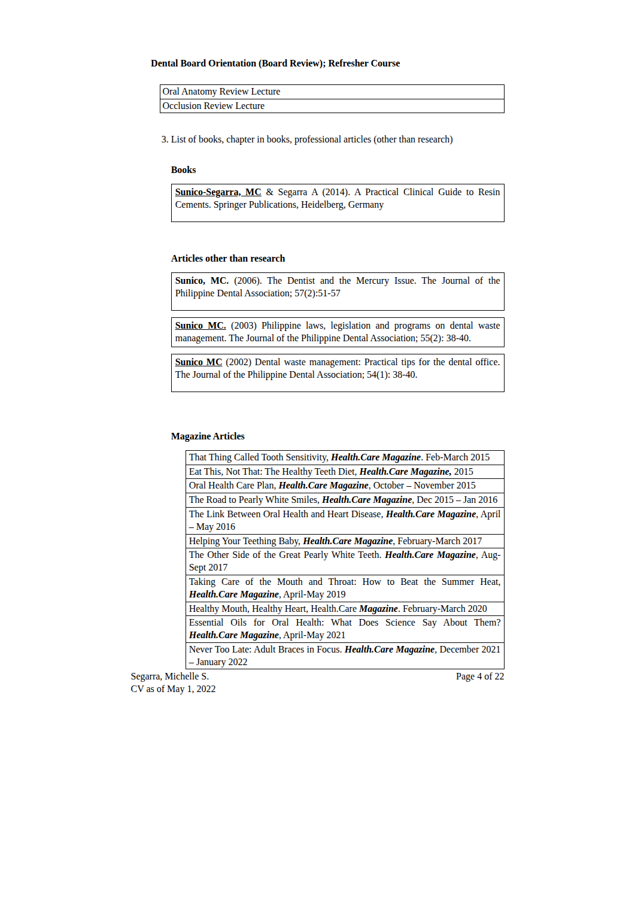Dental Board Orientation (Board Review); Refresher Course
| Oral Anatomy Review Lecture |
| Occlusion Review Lecture |
List of books, chapter in books, professional articles (other than research)
Books
Sunico-Segarra, MC & Segarra A (2014). A Practical Clinical Guide to Resin Cements. Springer Publications, Heidelberg, Germany
Articles other than research
Sunico, MC. (2006). The Dentist and the Mercury Issue. The Journal of the Philippine Dental Association; 57(2):51-57
Sunico MC. (2003) Philippine laws, legislation and programs on dental waste management. The Journal of the Philippine Dental Association; 55(2): 38-40.
Sunico MC (2002) Dental waste management: Practical tips for the dental office. The Journal of the Philippine Dental Association; 54(1): 38-40.
Magazine Articles
| That Thing Called Tooth Sensitivity, Health.Care Magazine . Feb-March 2015 |
| Eat This, Not That: The Healthy Teeth Diet, Health.Care Magazine, 2015 |
| Oral Health Care Plan, Health.Care Magazine , October – November 2015 |
| The Road to Pearly White Smiles, Health.Care Magazine , Dec 2015 – Jan 2016 |
| The Link Between Oral Health and Heart Disease, Health.Care Magazine , April – May 2016 |
| Helping Your Teething Baby, Health.Care Magazine , February-March 2017 |
| The Other Side of the Great Pearly White Teeth. Health.Care Magazine , Aug-Sept 2017 |
| Taking Care of the Mouth and Throat: How to Beat the Summer Heat, Health.Care Magazine , April-May 2019 |
| Healthy Mouth, Healthy Heart, Health.Care Magazine . February-March 2020 |
| Essential Oils for Oral Health: What Does Science Say About Them? Health.Care Magazine , April-May 2021 |
| Never Too Late: Adult Braces in Focus. Health.Care Magazine , December 2021 – January 2022 |
Segarra, Michelle S.
CV as of May 1, 2022
Page 4 of 22